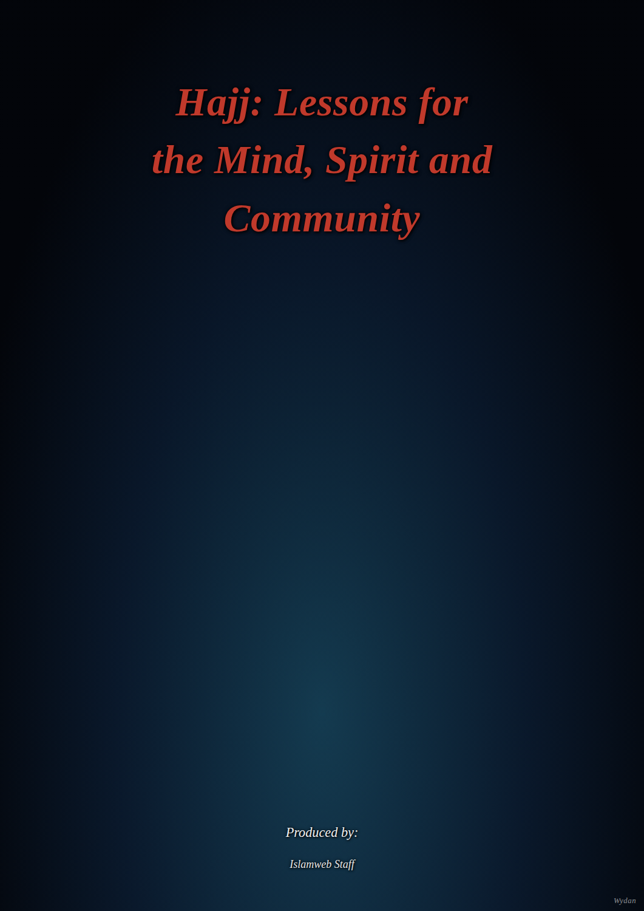Hajj: Lessons for the Mind, Spirit and Community
Produced by:
Islamweb Staff
Wydan